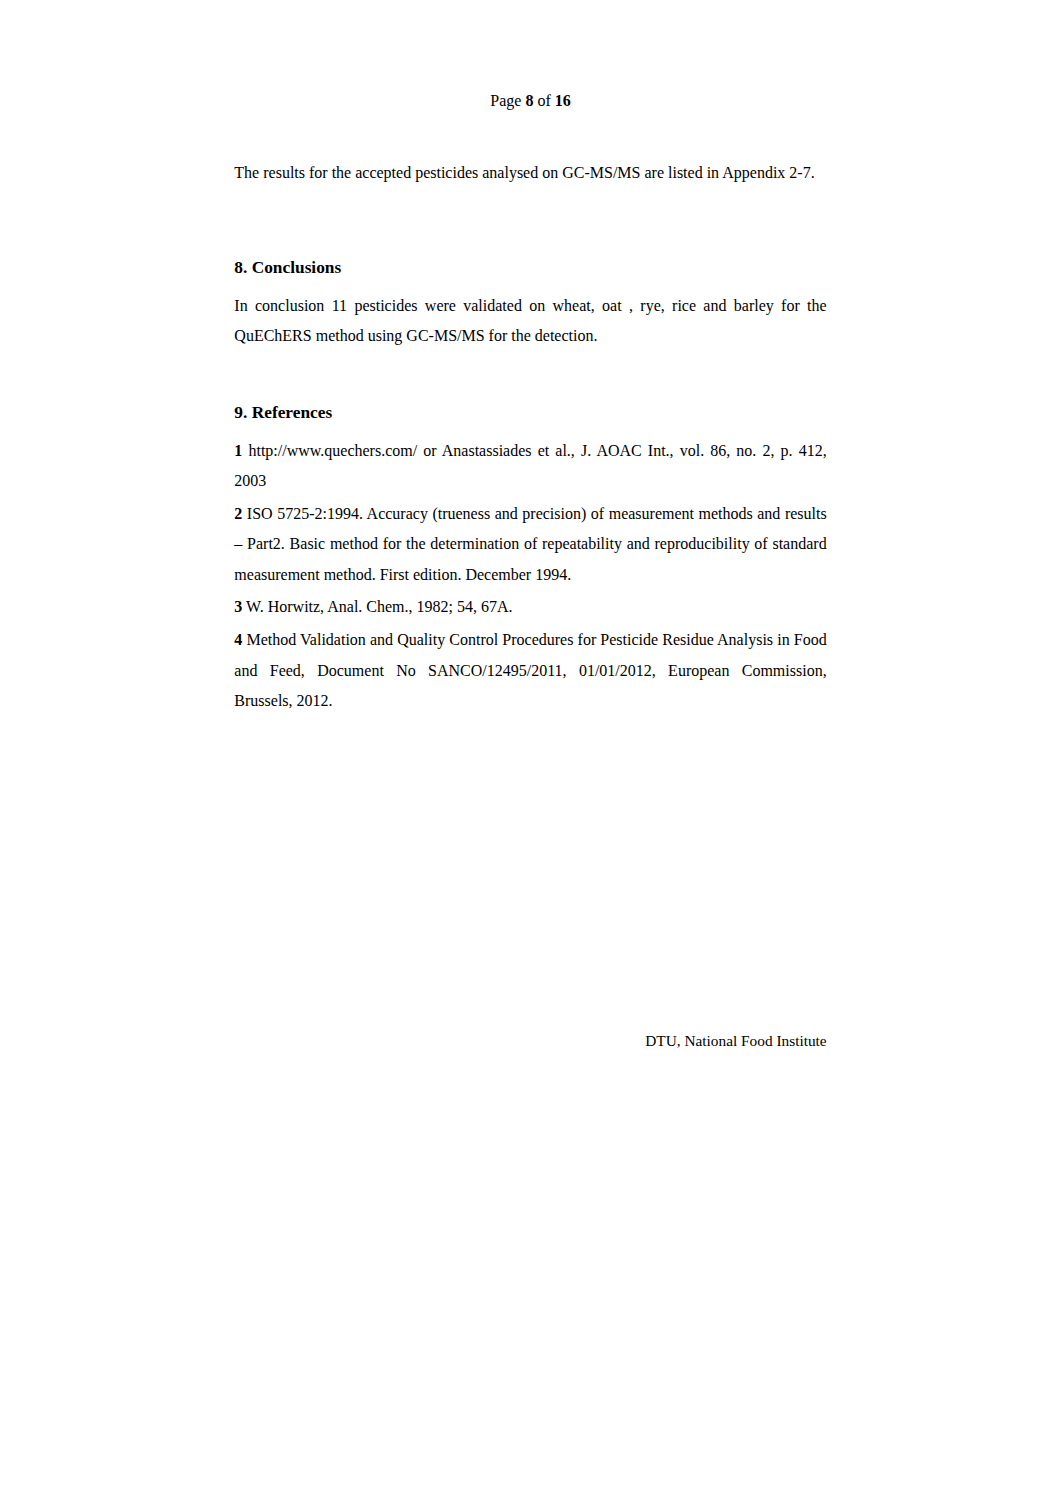Page 8 of 16
The results for the accepted pesticides analysed on GC-MS/MS are listed in Appendix 2-7.
8. Conclusions
In conclusion 11 pesticides were validated on wheat, oat , rye, rice and barley for the QuEChERS method using GC-MS/MS for the detection.
9. References
1 http://www.quechers.com/ or Anastassiades et al., J. AOAC Int., vol. 86, no. 2, p. 412, 2003
2 ISO 5725-2:1994. Accuracy (trueness and precision) of measurement methods and results – Part2. Basic method for the determination of repeatability and reproducibility of standard measurement method. First edition. December 1994.
3 W. Horwitz, Anal. Chem., 1982; 54, 67A.
4 Method Validation and Quality Control Procedures for Pesticide Residue Analysis in Food and Feed, Document No SANCO/12495/2011, 01/01/2012, European Commission, Brussels, 2012.
DTU, National Food Institute